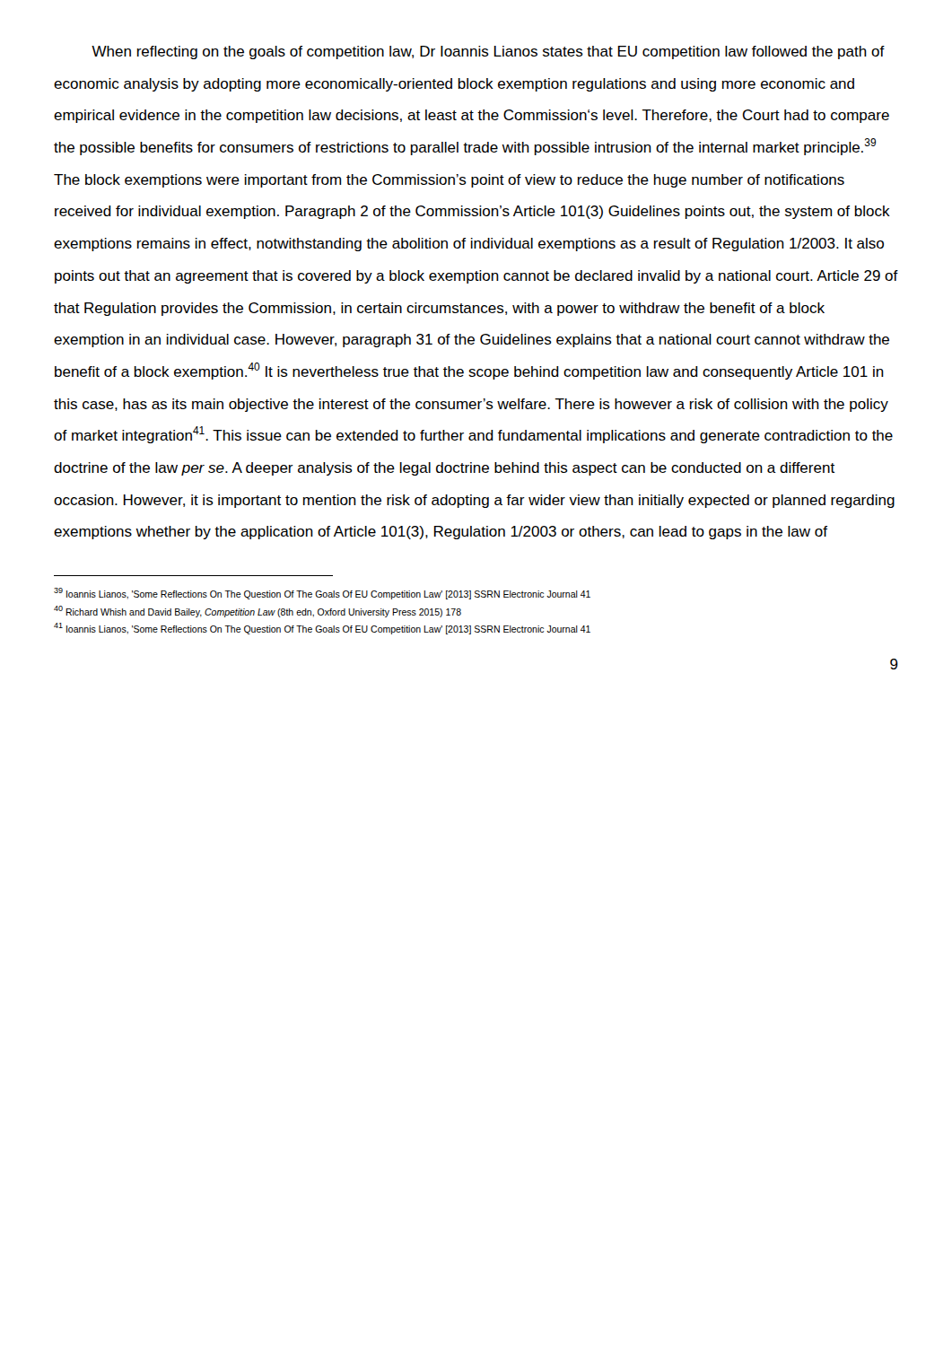When reflecting on the goals of competition law, Dr Ioannis Lianos states that EU competition law followed the path of economic analysis by adopting more economically-oriented block exemption regulations and using more economic and empirical evidence in the competition law decisions, at least at the Commission‘s level. Therefore, the Court had to compare the possible benefits for consumers of restrictions to parallel trade with possible intrusion of the internal market principle.39 The block exemptions were important from the Commission’s point of view to reduce the huge number of notifications received for individual exemption. Paragraph 2 of the Commission’s Article 101(3) Guidelines points out, the system of block exemptions remains in effect, notwithstanding the abolition of individual exemptions as a result of Regulation 1/2003. It also points out that an agreement that is covered by a block exemption cannot be declared invalid by a national court. Article 29 of that Regulation provides the Commission, in certain circumstances, with a power to withdraw the benefit of a block exemption in an individual case. However, paragraph 31 of the Guidelines explains that a national court cannot withdraw the benefit of a block exemption.40 It is nevertheless true that the scope behind competition law and consequently Article 101 in this case, has as its main objective the interest of the consumer’s welfare. There is however a risk of collision with the policy of market integration41. This issue can be extended to further and fundamental implications and generate contradiction to the doctrine of the law per se. A deeper analysis of the legal doctrine behind this aspect can be conducted on a different occasion. However, it is important to mention the risk of adopting a far wider view than initially expected or planned regarding exemptions whether by the application of Article 101(3), Regulation 1/2003 or others, can lead to gaps in the law of
39 Ioannis Lianos, 'Some Reflections On The Question Of The Goals Of EU Competition Law' [2013] SSRN Electronic Journal 41
40 Richard Whish and David Bailey, Competition Law (8th edn, Oxford University Press 2015) 178
41 Ioannis Lianos, 'Some Reflections On The Question Of The Goals Of EU Competition Law' [2013] SSRN Electronic Journal 41
9